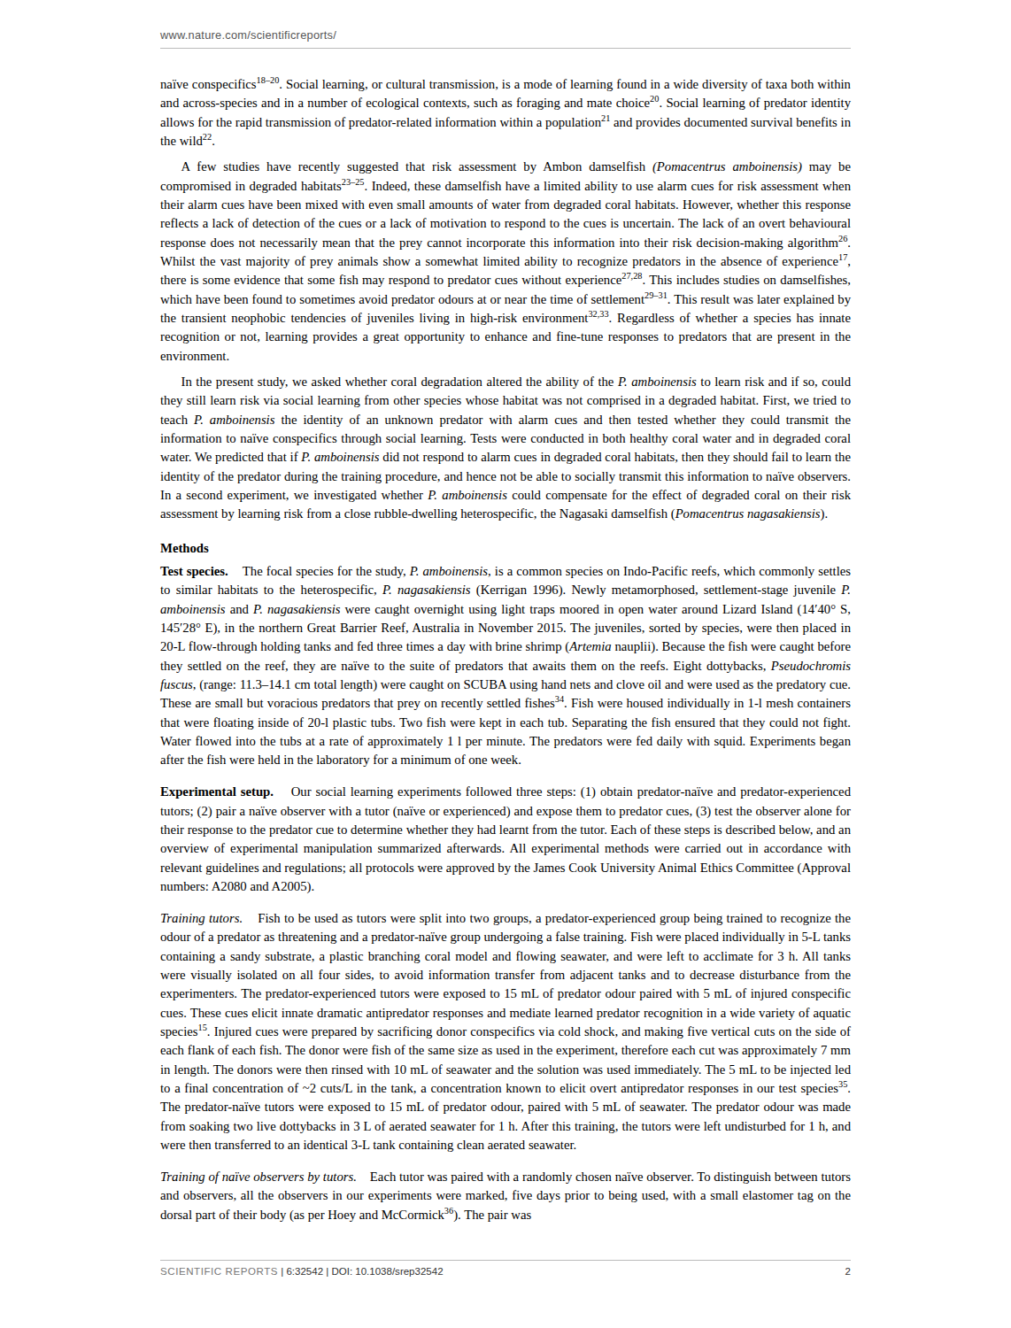www.nature.com/scientificreports/
naïve conspecifics18–20. Social learning, or cultural transmission, is a mode of learning found in a wide diversity of taxa both within and across-species and in a number of ecological contexts, such as foraging and mate choice20. Social learning of predator identity allows for the rapid transmission of predator-related information within a population21 and provides documented survival benefits in the wild22.
A few studies have recently suggested that risk assessment by Ambon damselfish (Pomacentrus amboinensis) may be compromised in degraded habitats23–25. Indeed, these damselfish have a limited ability to use alarm cues for risk assessment when their alarm cues have been mixed with even small amounts of water from degraded coral habitats. However, whether this response reflects a lack of detection of the cues or a lack of motivation to respond to the cues is uncertain. The lack of an overt behavioural response does not necessarily mean that the prey cannot incorporate this information into their risk decision-making algorithm26. Whilst the vast majority of prey animals show a somewhat limited ability to recognize predators in the absence of experience17, there is some evidence that some fish may respond to predator cues without experience27,28. This includes studies on damselfishes, which have been found to sometimes avoid predator odours at or near the time of settlement29–31. This result was later explained by the transient neophobic tendencies of juveniles living in high-risk environment32,33. Regardless of whether a species has innate recognition or not, learning provides a great opportunity to enhance and fine-tune responses to predators that are present in the environment.
In the present study, we asked whether coral degradation altered the ability of the P. amboinensis to learn risk and if so, could they still learn risk via social learning from other species whose habitat was not comprised in a degraded habitat. First, we tried to teach P. amboinensis the identity of an unknown predator with alarm cues and then tested whether they could transmit the information to naïve conspecifics through social learning. Tests were conducted in both healthy coral water and in degraded coral water. We predicted that if P. amboinensis did not respond to alarm cues in degraded coral habitats, then they should fail to learn the identity of the predator during the training procedure, and hence not be able to socially transmit this information to naïve observers. In a second experiment, we investigated whether P. amboinensis could compensate for the effect of degraded coral on their risk assessment by learning risk from a close rubble-dwelling heterospecific, the Nagasaki damselfish (Pomacentrus nagasakiensis).
Methods
Test species. The focal species for the study, P. amboinensis, is a common species on Indo-Pacific reefs, which commonly settles to similar habitats to the heterospecific, P. nagasakiensis (Kerrigan 1996). Newly metamorphosed, settlement-stage juvenile P. amboinensis and P. nagasakiensis were caught overnight using light traps moored in open water around Lizard Island (14′40° S, 145′28° E), in the northern Great Barrier Reef, Australia in November 2015. The juveniles, sorted by species, were then placed in 20-L flow-through holding tanks and fed three times a day with brine shrimp (Artemia nauplii). Because the fish were caught before they settled on the reef, they are naïve to the suite of predators that awaits them on the reefs. Eight dottybacks, Pseudochromis fuscus, (range: 11.3–14.1 cm total length) were caught on SCUBA using hand nets and clove oil and were used as the predatory cue. These are small but voracious predators that prey on recently settled fishes34. Fish were housed individually in 1-l mesh containers that were floating inside of 20-l plastic tubs. Two fish were kept in each tub. Separating the fish ensured that they could not fight. Water flowed into the tubs at a rate of approximately 1 l per minute. The predators were fed daily with squid. Experiments began after the fish were held in the laboratory for a minimum of one week.
Experimental setup. Our social learning experiments followed three steps: (1) obtain predator-naïve and predator-experienced tutors; (2) pair a naïve observer with a tutor (naïve or experienced) and expose them to predator cues, (3) test the observer alone for their response to the predator cue to determine whether they had learnt from the tutor. Each of these steps is described below, and an overview of experimental manipulation summarized afterwards. All experimental methods were carried out in accordance with relevant guidelines and regulations; all protocols were approved by the James Cook University Animal Ethics Committee (Approval numbers: A2080 and A2005).
Training tutors. Fish to be used as tutors were split into two groups, a predator-experienced group being trained to recognize the odour of a predator as threatening and a predator-naïve group undergoing a false training. Fish were placed individually in 5-L tanks containing a sandy substrate, a plastic branching coral model and flowing seawater, and were left to acclimate for 3 h. All tanks were visually isolated on all four sides, to avoid information transfer from adjacent tanks and to decrease disturbance from the experimenters. The predator-experienced tutors were exposed to 15 mL of predator odour paired with 5 mL of injured conspecific cues. These cues elicit innate dramatic antipredator responses and mediate learned predator recognition in a wide variety of aquatic species15. Injured cues were prepared by sacrificing donor conspecifics via cold shock, and making five vertical cuts on the side of each flank of each fish. The donor were fish of the same size as used in the experiment, therefore each cut was approximately 7 mm in length. The donors were then rinsed with 10 mL of seawater and the solution was used immediately. The 5 mL to be injected led to a final concentration of ~2 cuts/L in the tank, a concentration known to elicit overt antipredator responses in our test species35. The predator-naïve tutors were exposed to 15 mL of predator odour, paired with 5 mL of seawater. The predator odour was made from soaking two live dottybacks in 3 L of aerated seawater for 1 h. After this training, the tutors were left undisturbed for 1 h, and were then transferred to an identical 3-L tank containing clean aerated seawater.
Training of naïve observers by tutors. Each tutor was paired with a randomly chosen naïve observer. To distinguish between tutors and observers, all the observers in our experiments were marked, five days prior to being used, with a small elastomer tag on the dorsal part of their body (as per Hoey and McCormick36). The pair was
SCIENTIFIC REPORTS | 6:32542 | DOI: 10.1038/srep32542
2